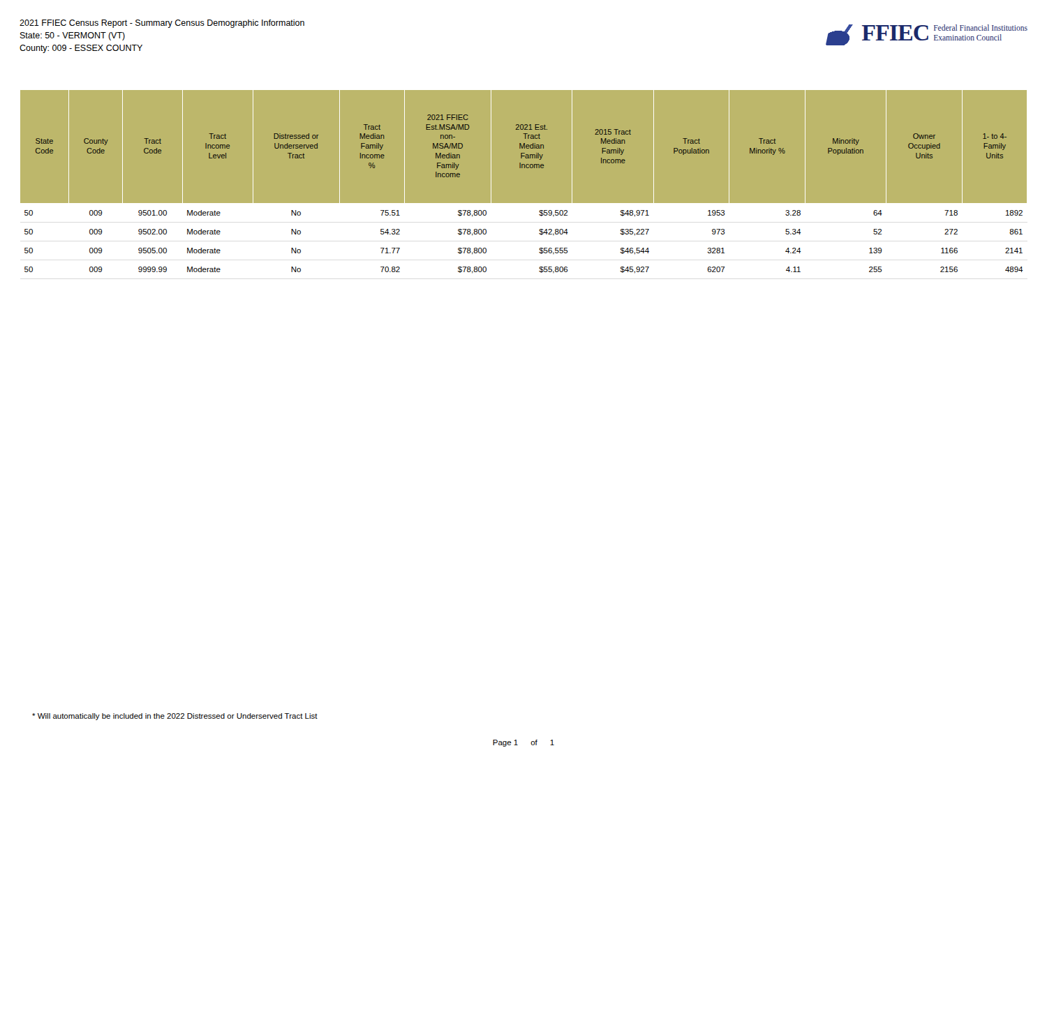2021 FFIEC Census Report - Summary Census Demographic Information
State: 50 - VERMONT (VT)
County: 009 - ESSEX COUNTY
FFIEC
Federal Financial Institutions
Examination Council
| State Code | County Code | Tract Code | Tract Income Level | Distressed or Underserved Tract | Tract Median Family Income % | 2021 FFIEC Est.MSA/MD non- MSA/MD Median Family Income | 2021 Est. Tract Median Family Income | 2015 Tract Median Family Income | Tract Population | Tract Minority % | Minority Population | Owner Occupied Units | 1- to 4- Family Units |
| --- | --- | --- | --- | --- | --- | --- | --- | --- | --- | --- | --- | --- | --- |
| 50 | 009 | 9501.00 | Moderate | No | 75.51 | $78,800 | $59,502 | $48,971 | 1953 | 3.28 | 64 | 718 | 1892 |
| 50 | 009 | 9502.00 | Moderate | No | 54.32 | $78,800 | $42,804 | $35,227 | 973 | 5.34 | 52 | 272 | 861 |
| 50 | 009 | 9505.00 | Moderate | No | 71.77 | $78,800 | $56,555 | $46,544 | 3281 | 4.24 | 139 | 1166 | 2141 |
| 50 | 009 | 9999.99 | Moderate | No | 70.82 | $78,800 | $55,806 | $45,927 | 6207 | 4.11 | 255 | 2156 | 4894 |
* Will automatically be included in the 2022 Distressed or Underserved Tract List
Page 1 of 1